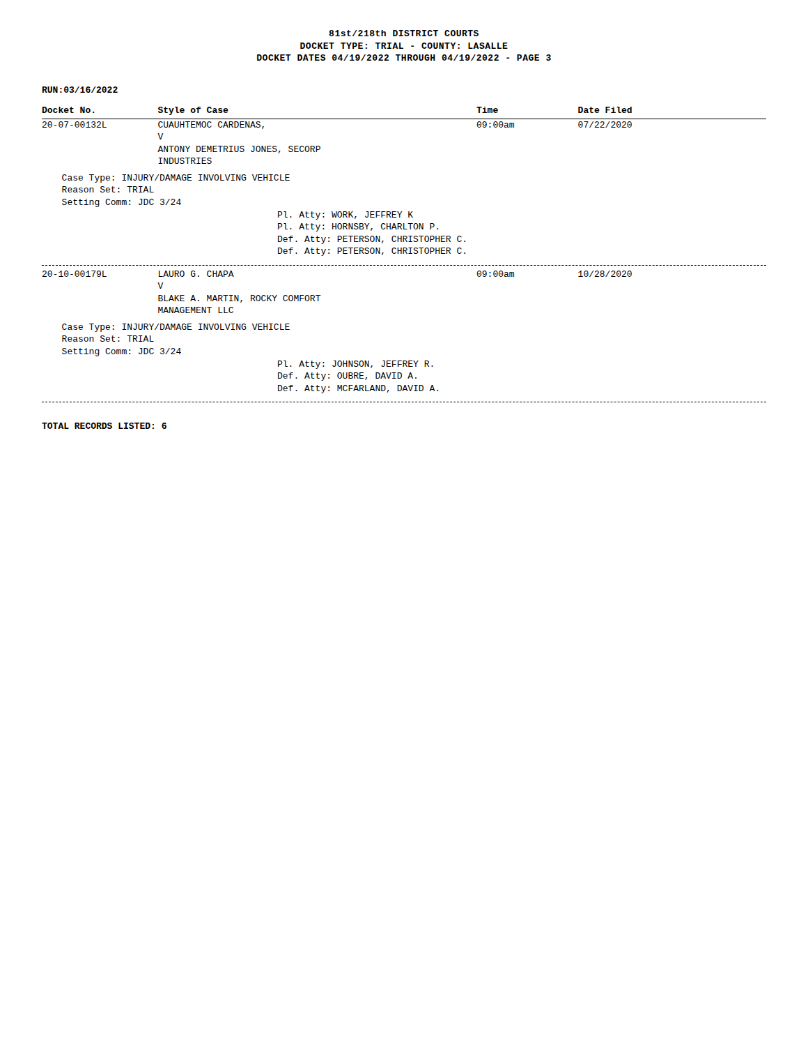81st/218th DISTRICT COURTS
DOCKET TYPE: TRIAL - COUNTY: LASALLE
DOCKET DATES 04/19/2022 THROUGH 04/19/2022 - PAGE 3
RUN:03/16/2022
| Docket No. | Style of Case | Time | Date Filed |
| --- | --- | --- | --- |
| 20-07-00132L | CUAUHTEMOC CARDENAS, V ANTONY DEMETRIUS JONES, SECORP INDUSTRIES | 09:00am | 07/22/2020 |
Case Type: INJURY/DAMAGE INVOLVING VEHICLE
Reason Set: TRIAL
Setting Comm: JDC 3/24
Pl. Atty: WORK, JEFFREY K
Pl. Atty: HORNSBY, CHARLTON P.
Def. Atty: PETERSON, CHRISTOPHER C.
Def. Atty: PETERSON, CHRISTOPHER C.
| 20-10-00179L | LAURO G. CHAPA V BLAKE A. MARTIN, ROCKY COMFORT MANAGEMENT LLC | 09:00am | 10/28/2020 |
Case Type: INJURY/DAMAGE INVOLVING VEHICLE
Reason Set: TRIAL
Setting Comm: JDC 3/24
Pl. Atty: JOHNSON, JEFFREY R.
Def. Atty: OUBRE, DAVID A.
Def. Atty: MCFARLAND, DAVID A.
TOTAL RECORDS LISTED: 6